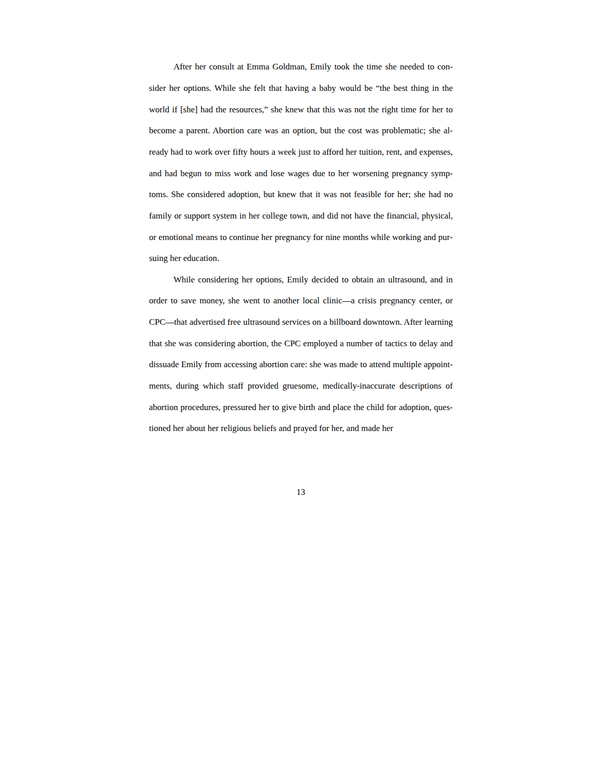After her consult at Emma Goldman, Emily took the time she needed to consider her options. While she felt that having a baby would be “the best thing in the world if [she] had the resources,” she knew that this was not the right time for her to become a parent. Abortion care was an option, but the cost was problematic; she already had to work over fifty hours a week just to afford her tuition, rent, and expenses, and had begun to miss work and lose wages due to her worsening pregnancy symptoms. She considered adoption, but knew that it was not feasible for her; she had no family or support system in her college town, and did not have the financial, physical, or emotional means to continue her pregnancy for nine months while working and pursuing her education.
While considering her options, Emily decided to obtain an ultrasound, and in order to save money, she went to another local clinic—a crisis pregnancy center, or CPC—that advertised free ultrasound services on a billboard downtown. After learning that she was considering abortion, the CPC employed a number of tactics to delay and dissuade Emily from accessing abortion care: she was made to attend multiple appointments, during which staff provided gruesome, medically-inaccurate descriptions of abortion procedures, pressured her to give birth and place the child for adoption, questioned her about her religious beliefs and prayed for her, and made her
13